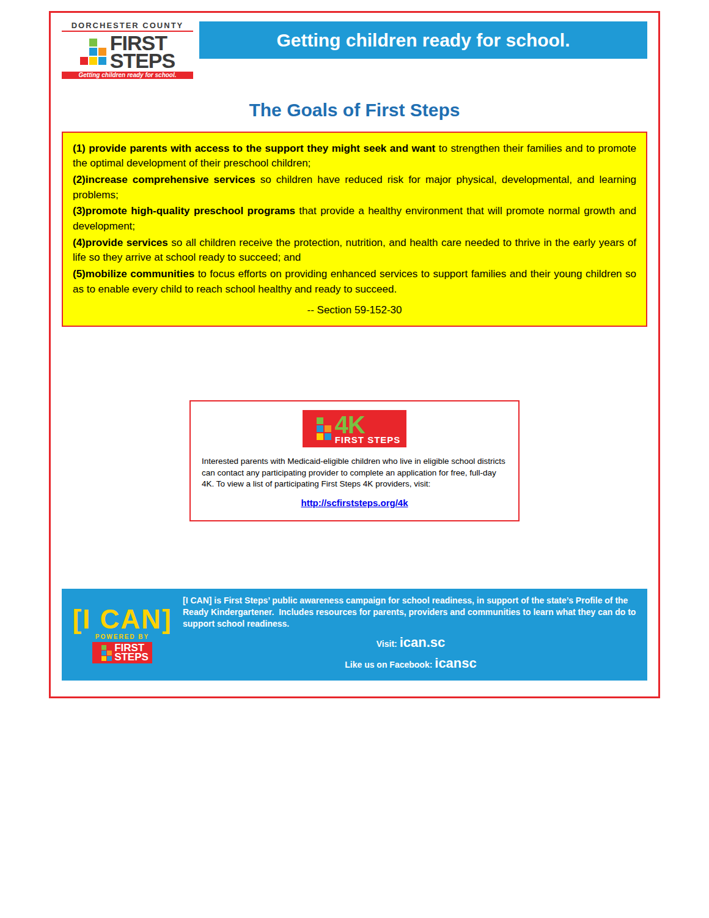DORCHESTER COUNTY
FIRST
STEPS
Getting children ready for school.
Getting children ready for school.
The Goals of First Steps
(1) provide parents with access to the support they might seek and want to strengthen their families and to promote the optimal development of their preschool children;
(2)increase comprehensive services so children have reduced risk for major physical, developmental, and learning problems;
(3)promote high-quality preschool programs that provide a healthy environment that will promote normal growth and development;
(4)provide services so all children receive the protection, nutrition, and health care needed to thrive in the early years of life so they arrive at school ready to succeed; and
(5)mobilize communities to focus efforts on providing enhanced services to support families and their young children so as to enable every child to reach school healthy and ready to succeed.
-- Section 59-152-30
4K FIRST STEPS
Interested parents with Medicaid-eligible children who live in eligible school districts can contact any participating provider to complete an application for free, full-day 4K. To view a list of participating First Steps 4K providers, visit:
http://scfirststeps.org/4k
[I CAN]
POWERED BY
FIRST
STEPS
[I CAN] is First Steps’ public awareness campaign for school readiness, in support of the state’s Profile of the Ready Kindergartener. Includes resources for parents, providers and communities to learn what they can do to support school readiness.
Visit: ican.sc
Like us on Facebook: icansc